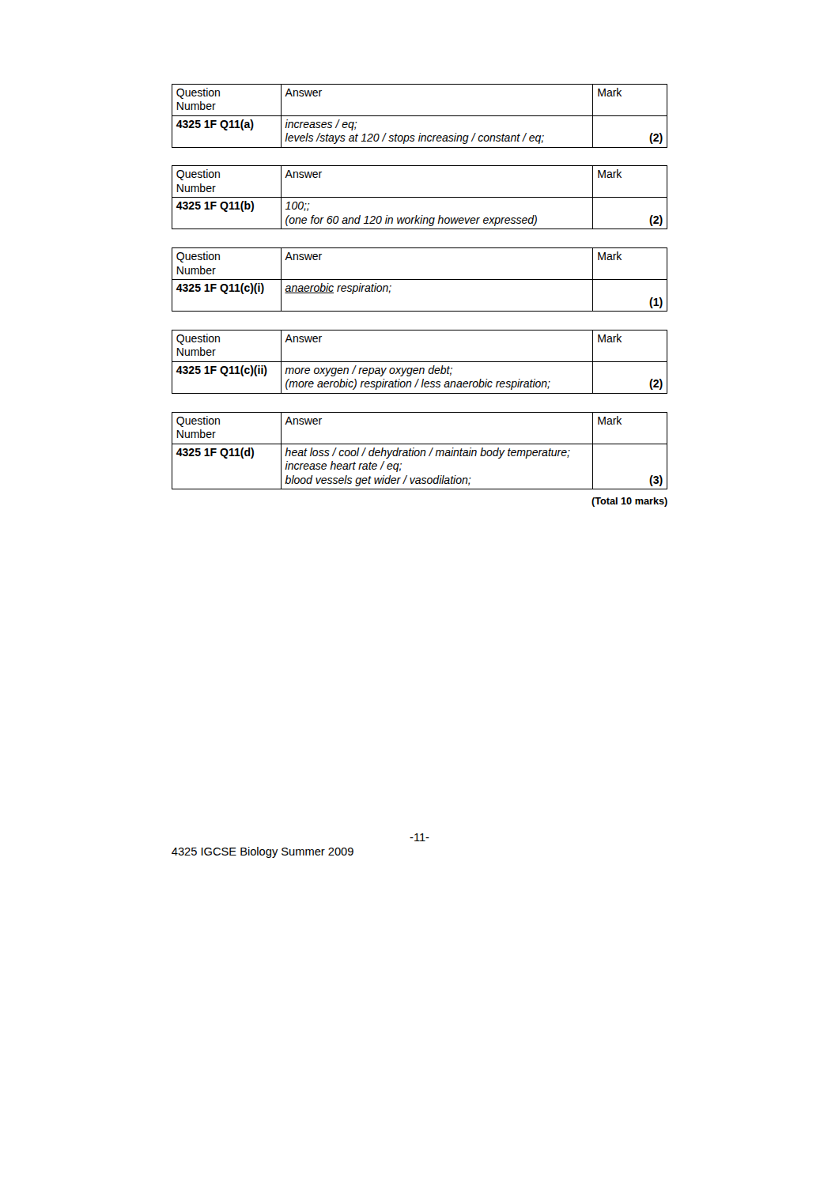| Question Number | Answer | Mark |
| 4325 1F Q11(a) | increases / eq; levels /stays at 120 / stops increasing / constant / eq; | (2) |
| Question Number | Answer | Mark |
| 4325 1F Q11(b) | 100;; (one for 60 and 120 in working however expressed) | (2) |
| Question Number | Answer | Mark |
| 4325 1F Q11(c)(i) | anaerobic respiration; | (1) |
| Question Number | Answer | Mark |
| 4325 1F Q11(c)(ii) | more oxygen / repay oxygen debt; (more aerobic) respiration / less anaerobic respiration; | (2) |
| Question Number | Answer | Mark |
| 4325 1F Q11(d) | heat loss / cool / dehydration / maintain body temperature; increase heart rate / eq; blood vessels get wider / vasodilation; | (3) |
(Total 10 marks)
-11-
4325 IGCSE Biology Summer 2009